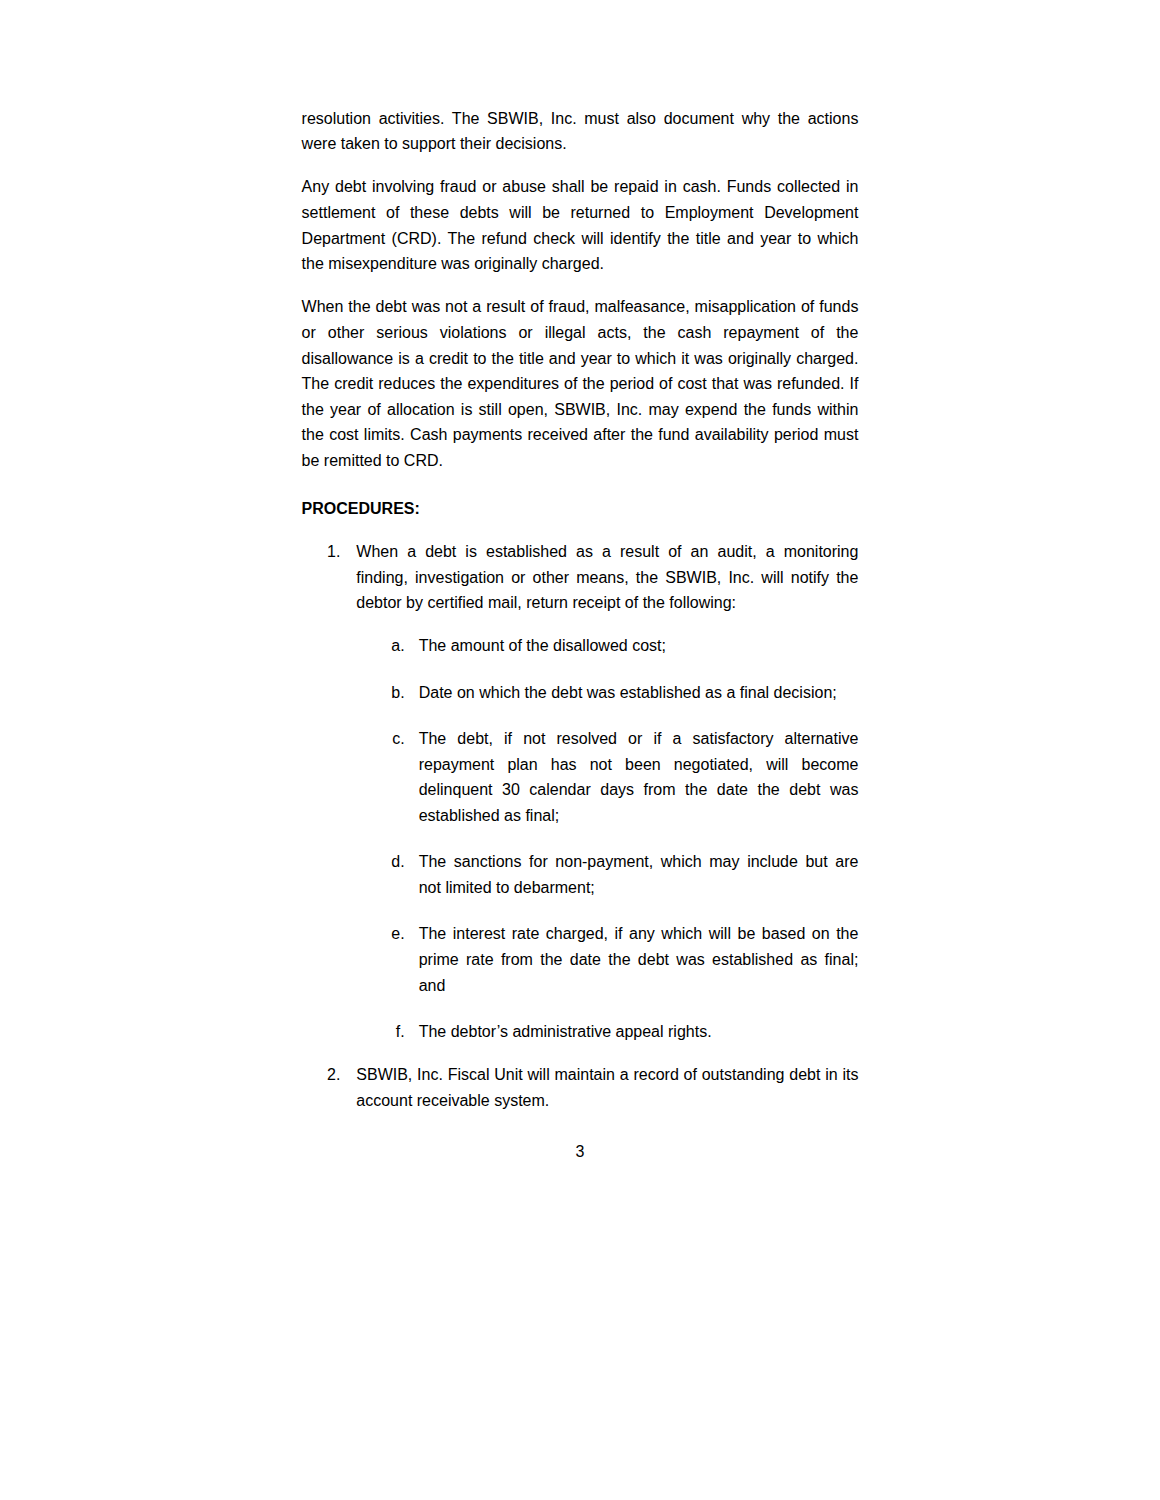resolution activities. The SBWIB, Inc. must also document why the actions were taken to support their decisions.
Any debt involving fraud or abuse shall be repaid in cash. Funds collected in settlement of these debts will be returned to Employment Development Department (CRD). The refund check will identify the title and year to which the misexpenditure was originally charged.
When the debt was not a result of fraud, malfeasance, misapplication of funds or other serious violations or illegal acts, the cash repayment of the disallowance is a credit to the title and year to which it was originally charged. The credit reduces the expenditures of the period of cost that was refunded. If the year of allocation is still open, SBWIB, Inc. may expend the funds within the cost limits. Cash payments received after the fund availability period must be remitted to CRD.
PROCEDURES:
When a debt is established as a result of an audit, a monitoring finding, investigation or other means, the SBWIB, Inc. will notify the debtor by certified mail, return receipt of the following:
The amount of the disallowed cost;
Date on which the debt was established as a final decision;
The debt, if not resolved or if a satisfactory alternative repayment plan has not been negotiated, will become delinquent 30 calendar days from the date the debt was established as final;
The sanctions for non-payment, which may include but are not limited to debarment;
The interest rate charged, if any which will be based on the prime rate from the date the debt was established as final; and
The debtor’s administrative appeal rights.
SBWIB, Inc. Fiscal Unit will maintain a record of outstanding debt in its account receivable system.
3